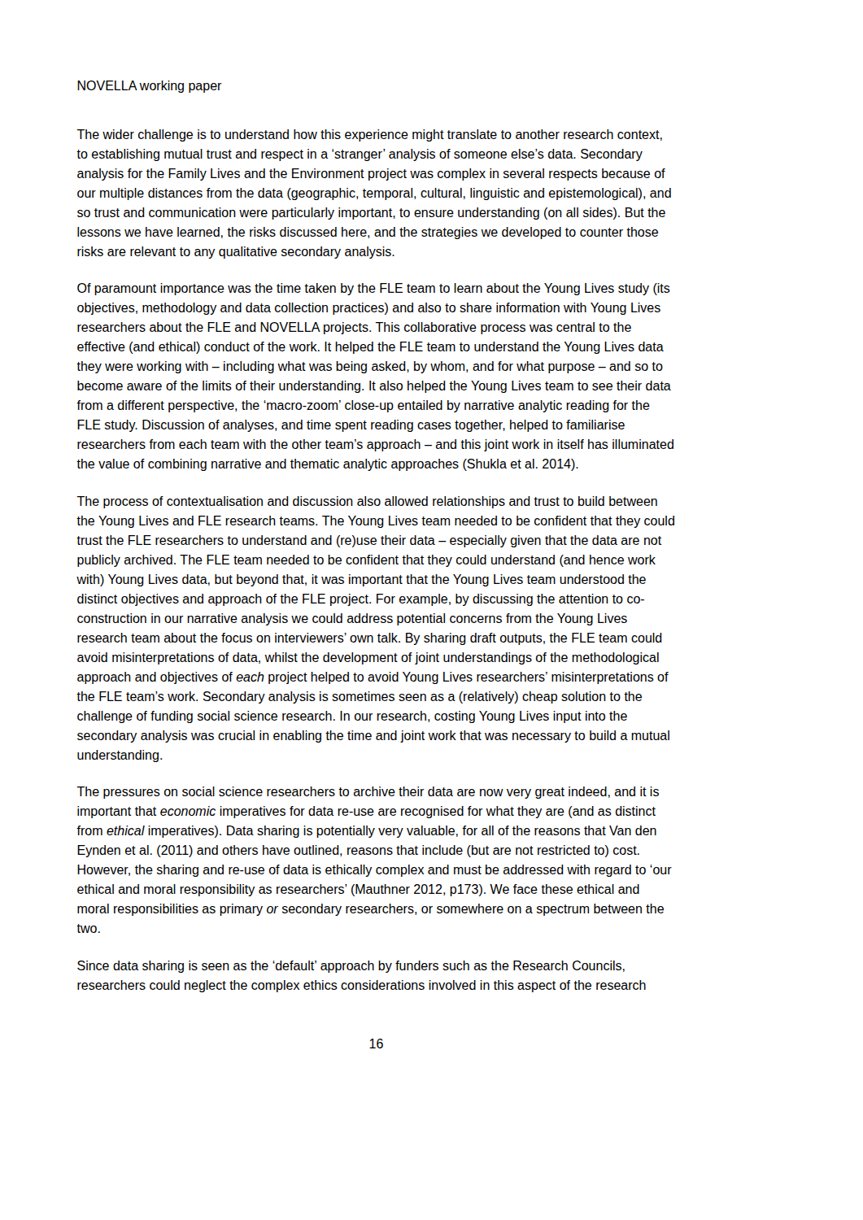NOVELLA working paper
The wider challenge is to understand how this experience might translate to another research context, to establishing mutual trust and respect in a ‘stranger’ analysis of someone else’s data. Secondary analysis for the Family Lives and the Environment project was complex in several respects because of our multiple distances from the data (geographic, temporal, cultural, linguistic and epistemological), and so trust and communication were particularly important, to ensure understanding (on all sides). But the lessons we have learned, the risks discussed here, and the strategies we developed to counter those risks are relevant to any qualitative secondary analysis.
Of paramount importance was the time taken by the FLE team to learn about the Young Lives study (its objectives, methodology and data collection practices) and also to share information with Young Lives researchers about the FLE and NOVELLA projects. This collaborative process was central to the effective (and ethical) conduct of the work. It helped the FLE team to understand the Young Lives data they were working with – including what was being asked, by whom, and for what purpose – and so to become aware of the limits of their understanding. It also helped the Young Lives team to see their data from a different perspective, the ‘macro-zoom’ close-up entailed by narrative analytic reading for the FLE study. Discussion of analyses, and time spent reading cases together, helped to familiarise researchers from each team with the other team’s approach – and this joint work in itself has illuminated the value of combining narrative and thematic analytic approaches (Shukla et al. 2014).
The process of contextualisation and discussion also allowed relationships and trust to build between the Young Lives and FLE research teams. The Young Lives team needed to be confident that they could trust the FLE researchers to understand and (re)use their data – especially given that the data are not publicly archived. The FLE team needed to be confident that they could understand (and hence work with) Young Lives data, but beyond that, it was important that the Young Lives team understood the distinct objectives and approach of the FLE project. For example, by discussing the attention to co-construction in our narrative analysis we could address potential concerns from the Young Lives research team about the focus on interviewers’ own talk. By sharing draft outputs, the FLE team could avoid misinterpretations of data, whilst the development of joint understandings of the methodological approach and objectives of each project helped to avoid Young Lives researchers’ misinterpretations of the FLE team’s work. Secondary analysis is sometimes seen as a (relatively) cheap solution to the challenge of funding social science research. In our research, costing Young Lives input into the secondary analysis was crucial in enabling the time and joint work that was necessary to build a mutual understanding.
The pressures on social science researchers to archive their data are now very great indeed, and it is important that economic imperatives for data re-use are recognised for what they are (and as distinct from ethical imperatives). Data sharing is potentially very valuable, for all of the reasons that Van den Eynden et al. (2011) and others have outlined, reasons that include (but are not restricted to) cost. However, the sharing and re-use of data is ethically complex and must be addressed with regard to ‘our ethical and moral responsibility as researchers’ (Mauthner 2012, p173). We face these ethical and moral responsibilities as primary or secondary researchers, or somewhere on a spectrum between the two.
Since data sharing is seen as the ‘default’ approach by funders such as the Research Councils, researchers could neglect the complex ethics considerations involved in this aspect of the research
16